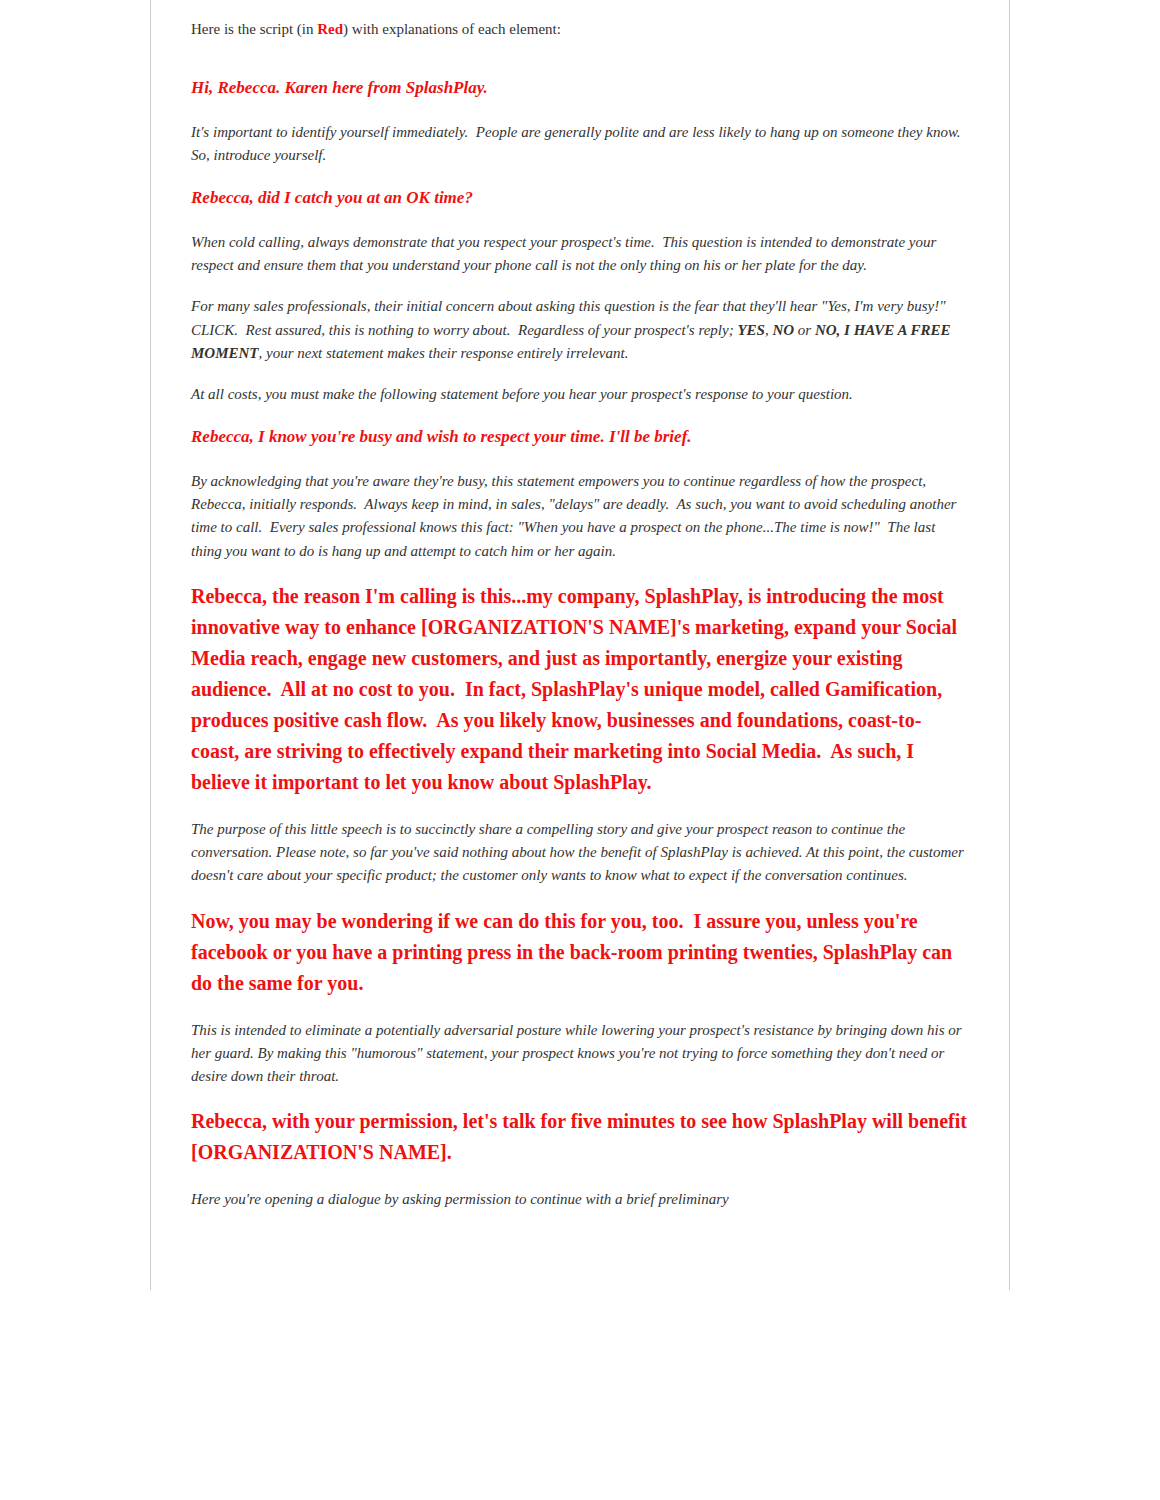Here is the script (in Red) with explanations of each element:
Hi, Rebecca. Karen here from SplashPlay.
It's important to identify yourself immediately. People are generally polite and are less likely to hang up on someone they know. So, introduce yourself.
Rebecca, did I catch you at an OK time?
When cold calling, always demonstrate that you respect your prospect's time. This question is intended to demonstrate your respect and ensure them that you understand your phone call is not the only thing on his or her plate for the day.
For many sales professionals, their initial concern about asking this question is the fear that they'll hear "Yes, I'm very busy!" CLICK. Rest assured, this is nothing to worry about. Regardless of your prospect's reply; YES, NO or NO, I HAVE A FREE MOMENT, your next statement makes their response entirely irrelevant.
At all costs, you must make the following statement before you hear your prospect's response to your question.
Rebecca, I know you're busy and wish to respect your time. I'll be brief.
By acknowledging that you're aware they're busy, this statement empowers you to continue regardless of how the prospect, Rebecca, initially responds. Always keep in mind, in sales, "delays" are deadly. As such, you want to avoid scheduling another time to call. Every sales professional knows this fact: "When you have a prospect on the phone...The time is now!" The last thing you want to do is hang up and attempt to catch him or her again.
Rebecca, the reason I'm calling is this...my company, SplashPlay, is introducing the most innovative way to enhance [ORGANIZATION'S NAME]'s marketing, expand your Social Media reach, engage new customers, and just as importantly, energize your existing audience. All at no cost to you. In fact, SplashPlay's unique model, called Gamification, produces positive cash flow. As you likely know, businesses and foundations, coast-to-coast, are striving to effectively expand their marketing into Social Media. As such, I believe it important to let you know about SplashPlay.
The purpose of this little speech is to succinctly share a compelling story and give your prospect reason to continue the conversation. Please note, so far you've said nothing about how the benefit of SplashPlay is achieved. At this point, the customer doesn't care about your specific product; the customer only wants to know what to expect if the conversation continues.
Now, you may be wondering if we can do this for you, too. I assure you, unless you're facebook or you have a printing press in the back-room printing twenties, SplashPlay can do the same for you.
This is intended to eliminate a potentially adversarial posture while lowering your prospect's resistance by bringing down his or her guard. By making this "humorous" statement, your prospect knows you're not trying to force something they don't need or desire down their throat.
Rebecca, with your permission, let's talk for five minutes to see how SplashPlay will benefit [ORGANIZATION'S NAME].
Here you're opening a dialogue by asking permission to continue with a brief preliminary